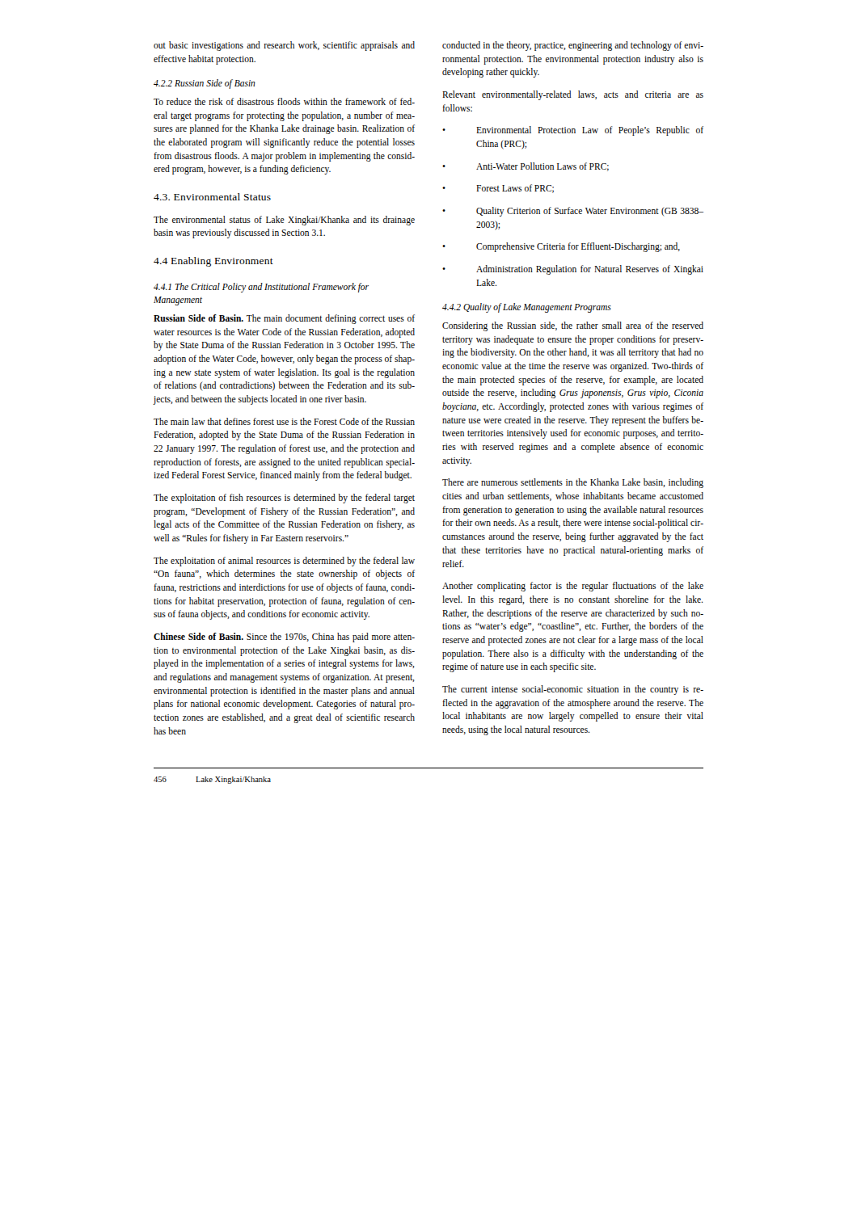out basic investigations and research work, scientific appraisals and effective habitat protection.
4.2.2 Russian Side of Basin
To reduce the risk of disastrous floods within the framework of federal target programs for protecting the population, a number of measures are planned for the Khanka Lake drainage basin. Realization of the elaborated program will significantly reduce the potential losses from disastrous floods. A major problem in implementing the considered program, however, is a funding deficiency.
4.3. Environmental Status
The environmental status of Lake Xingkai/Khanka and its drainage basin was previously discussed in Section 3.1.
4.4 Enabling Environment
4.4.1 The Critical Policy and Institutional Framework for Management
Russian Side of Basin. The main document defining correct uses of water resources is the Water Code of the Russian Federation, adopted by the State Duma of the Russian Federation in 3 October 1995. The adoption of the Water Code, however, only began the process of shaping a new state system of water legislation. Its goal is the regulation of relations (and contradictions) between the Federation and its subjects, and between the subjects located in one river basin.
The main law that defines forest use is the Forest Code of the Russian Federation, adopted by the State Duma of the Russian Federation in 22 January 1997. The regulation of forest use, and the protection and reproduction of forests, are assigned to the united republican specialized Federal Forest Service, financed mainly from the federal budget.
The exploitation of fish resources is determined by the federal target program, “Development of Fishery of the Russian Federation”, and legal acts of the Committee of the Russian Federation on fishery, as well as “Rules for fishery in Far Eastern reservoirs.”
The exploitation of animal resources is determined by the federal law “On fauna”, which determines the state ownership of objects of fauna, restrictions and interdictions for use of objects of fauna, conditions for habitat preservation, protection of fauna, regulation of census of fauna objects, and conditions for economic activity.
Chinese Side of Basin. Since the 1970s, China has paid more attention to environmental protection of the Lake Xingkai basin, as displayed in the implementation of a series of integral systems for laws, and regulations and management systems of organization. At present, environmental protection is identified in the master plans and annual plans for national economic development. Categories of natural protection zones are established, and a great deal of scientific research has been
conducted in the theory, practice, engineering and technology of environmental protection. The environmental protection industry also is developing rather quickly.
Relevant environmentally-related laws, acts and criteria are as follows:
Environmental Protection Law of People’s Republic of China (PRC);
Anti-Water Pollution Laws of PRC;
Forest Laws of PRC;
Quality Criterion of Surface Water Environment (GB 3838–2003);
Comprehensive Criteria for Effluent-Discharging; and,
Administration Regulation for Natural Reserves of Xingkai Lake.
4.4.2 Quality of Lake Management Programs
Considering the Russian side, the rather small area of the reserved territory was inadequate to ensure the proper conditions for preserving the biodiversity. On the other hand, it was all territory that had no economic value at the time the reserve was organized. Two-thirds of the main protected species of the reserve, for example, are located outside the reserve, including Grus japonensis, Grus vipio, Ciconia boyciana, etc. Accordingly, protected zones with various regimes of nature use were created in the reserve. They represent the buffers between territories intensively used for economic purposes, and territories with reserved regimes and a complete absence of economic activity.
There are numerous settlements in the Khanka Lake basin, including cities and urban settlements, whose inhabitants became accustomed from generation to generation to using the available natural resources for their own needs. As a result, there were intense social-political circumstances around the reserve, being further aggravated by the fact that these territories have no practical natural-orienting marks of relief.
Another complicating factor is the regular fluctuations of the lake level. In this regard, there is no constant shoreline for the lake. Rather, the descriptions of the reserve are characterized by such notions as “water’s edge”, “coastline”, etc. Further, the borders of the reserve and protected zones are not clear for a large mass of the local population. There also is a difficulty with the understanding of the regime of nature use in each specific site.
The current intense social-economic situation in the country is reflected in the aggravation of the atmosphere around the reserve. The local inhabitants are now largely compelled to ensure their vital needs, using the local natural resources.
456 Lake Xingkai/Khanka